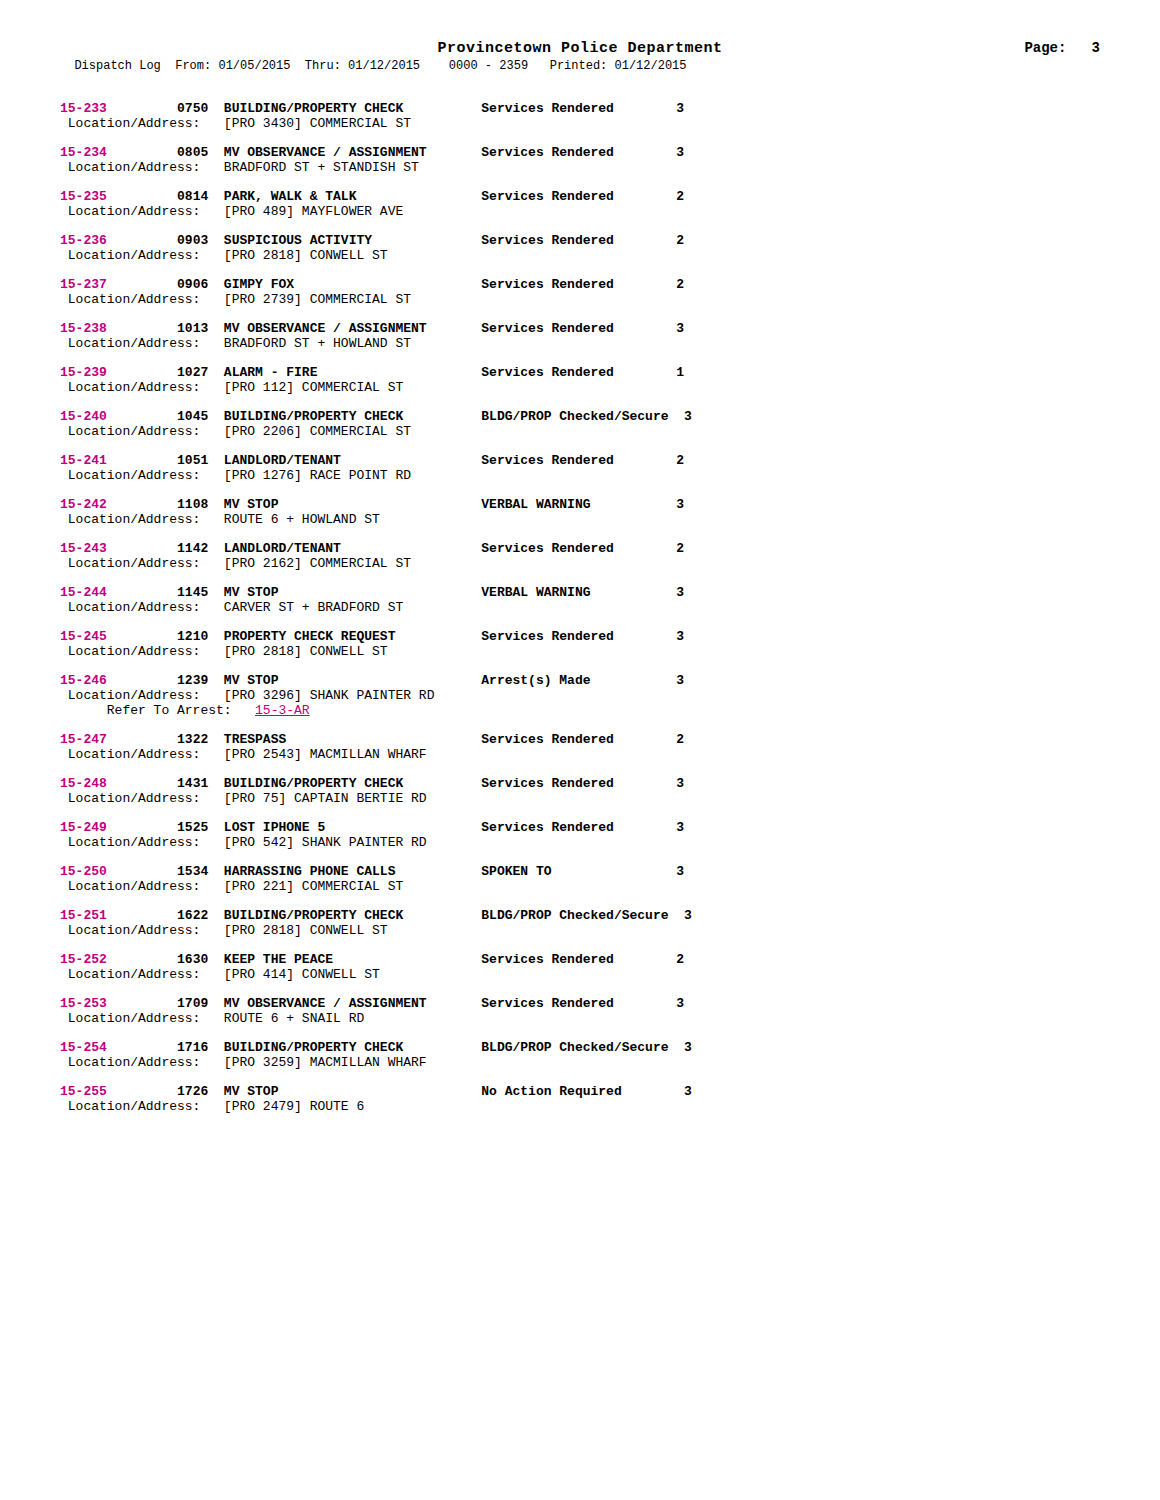Page: 3
Provincetown Police Department
Dispatch Log From: 01/05/2015 Thru: 01/12/2015 0000 - 2359 Printed: 01/12/2015
15-233 0750 BUILDING/PROPERTY CHECK Services Rendered 3
Location/Address: [PRO 3430] COMMERCIAL ST
15-234 0805 MV OBSERVANCE / ASSIGNMENT Services Rendered 3
Location/Address: BRADFORD ST + STANDISH ST
15-235 0814 PARK, WALK & TALK Services Rendered 2
Location/Address: [PRO 489] MAYFLOWER AVE
15-236 0903 SUSPICIOUS ACTIVITY Services Rendered 2
Location/Address: [PRO 2818] CONWELL ST
15-237 0906 GIMPY FOX Services Rendered 2
Location/Address: [PRO 2739] COMMERCIAL ST
15-238 1013 MV OBSERVANCE / ASSIGNMENT Services Rendered 3
Location/Address: BRADFORD ST + HOWLAND ST
15-239 1027 ALARM - FIRE Services Rendered 1
Location/Address: [PRO 112] COMMERCIAL ST
15-240 1045 BUILDING/PROPERTY CHECK BLDG/PROP Checked/Secure 3
Location/Address: [PRO 2206] COMMERCIAL ST
15-241 1051 LANDLORD/TENANT Services Rendered 2
Location/Address: [PRO 1276] RACE POINT RD
15-242 1108 MV STOP VERBAL WARNING 3
Location/Address: ROUTE 6 + HOWLAND ST
15-243 1142 LANDLORD/TENANT Services Rendered 2
Location/Address: [PRO 2162] COMMERCIAL ST
15-244 1145 MV STOP VERBAL WARNING 3
Location/Address: CARVER ST + BRADFORD ST
15-245 1210 PROPERTY CHECK REQUEST Services Rendered 3
Location/Address: [PRO 2818] CONWELL ST
15-246 1239 MV STOP Arrest(s) Made 3
Location/Address: [PRO 3296] SHANK PAINTER RD
Refer To Arrest: 15-3-AR
15-247 1322 TRESPASS Services Rendered 2
Location/Address: [PRO 2543] MACMILLAN WHARF
15-248 1431 BUILDING/PROPERTY CHECK Services Rendered 3
Location/Address: [PRO 75] CAPTAIN BERTIE RD
15-249 1525 LOST IPHONE 5 Services Rendered 3
Location/Address: [PRO 542] SHANK PAINTER RD
15-250 1534 HARRASSING PHONE CALLS SPOKEN TO 3
Location/Address: [PRO 221] COMMERCIAL ST
15-251 1622 BUILDING/PROPERTY CHECK BLDG/PROP Checked/Secure 3
Location/Address: [PRO 2818] CONWELL ST
15-252 1630 KEEP THE PEACE Services Rendered 2
Location/Address: [PRO 414] CONWELL ST
15-253 1709 MV OBSERVANCE / ASSIGNMENT Services Rendered 3
Location/Address: ROUTE 6 + SNAIL RD
15-254 1716 BUILDING/PROPERTY CHECK BLDG/PROP Checked/Secure 3
Location/Address: [PRO 3259] MACMILLAN WHARF
15-255 1726 MV STOP No Action Required 3
Location/Address: [PRO 2479] ROUTE 6